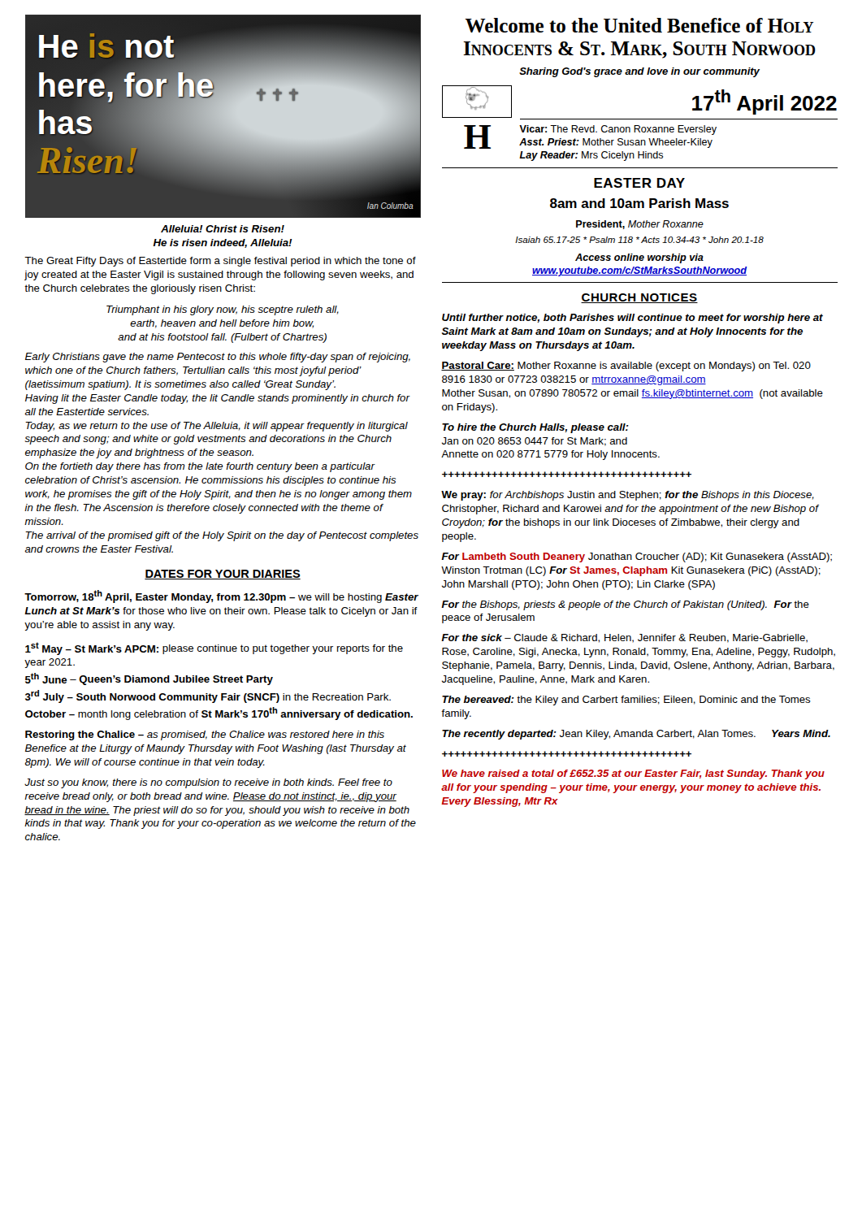He is not here, for he has ✝✝✝ Risen! Ian Columba
Alleluia! Christ is Risen!
He is risen indeed, Alleluia!
The Great Fifty Days of Eastertide form a single festival period in which the tone of joy created at the Easter Vigil is sustained through the following seven weeks, and the Church celebrates the gloriously risen Christ:
Triumphant in his glory now, his sceptre ruleth all,
earth, heaven and hell before him bow,
and at his footstool fall. (Fulbert of Chartres)
Early Christians gave the name Pentecost to this whole fifty-day span of rejoicing, which one of the Church fathers, Tertullian calls ‘this most joyful period’ (laetissimum spatium). It is sometimes also called ‘Great Sunday’.
Having lit the Easter Candle today, the lit Candle stands prominently in church for all the Eastertide services.
Today, as we return to the use of The Alleluia, it will appear frequently in liturgical speech and song; and white or gold vestments and decorations in the Church emphasize the joy and brightness of the season.
On the fortieth day there has from the late fourth century been a particular celebration of Christ’s ascension. He commissions his disciples to continue his work, he promises the gift of the Holy Spirit, and then he is no longer among them in the flesh. The Ascension is therefore closely connected with the theme of mission.
The arrival of the promised gift of the Holy Spirit on the day of Pentecost completes and crowns the Easter Festival.
DATES FOR YOUR DIARIES
Tomorrow, 18th April, Easter Monday, from 12.30pm – we will be hosting Easter Lunch at St Mark’s for those who live on their own. Please talk to Cicelyn or Jan if you’re able to assist in any way.
1st May – St Mark’s APCM: please continue to put together your reports for the year 2021.
5th June – Queen’s Diamond Jubilee Street Party
3rd July – South Norwood Community Fair (SNCF) in the Recreation Park.
October – month long celebration of St Mark’s 170th anniversary of dedication.
Restoring the Chalice – as promised, the Chalice was restored here in this Benefice at the Liturgy of Maundy Thursday with Foot Washing (last Thursday at 8pm). We will of course continue in that vein today.
Just so you know, there is no compulsion to receive in both kinds. Feel free to receive bread only, or both bread and wine. Please do not instinct, ie., dip your bread in the wine. The priest will do so for you, should you wish to receive in both kinds in that way. Thank you for your co-operation as we welcome the return of the chalice.
Welcome to the United Benefice of Holy Innocents & St. Mark, South Norwood
Sharing God's grace and love in our community
🐑 H
17th April 2022
Vicar: The Revd. Canon Roxanne Eversley
Asst. Priest: Mother Susan Wheeler-Kiley
Lay Reader: Mrs Cicelyn Hinds
EASTER DAY
8am and 10am Parish Mass
President, Mother Roxanne
Isaiah 65.17-25 * Psalm 118 * Acts 10.34-43 * John 20.1-18
Access online worship via
www.youtube.com/c/StMarksSouthNorwood
CHURCH NOTICES
Until further notice, both Parishes will continue to meet for worship here at Saint Mark at 8am and 10am on Sundays; and at Holy Innocents for the weekday Mass on Thursdays at 10am.
Pastoral Care: Mother Roxanne is available (except on Mondays) on Tel. 020 8916 1830 or 07723 038215 or mtrroxanne@gmail.com
Mother Susan, on 07890 780572 or email fs.kiley@btinternet.com (not available on Fridays).
To hire the Church Halls, please call:
Jan on 020 8653 0447 for St Mark; and
Annette on 020 8771 5779 for Holy Innocents.
++++++++++++++++++++++++++++++++++++++++
We pray: for Archbishops Justin and Stephen; for the Bishops in this Diocese, Christopher, Richard and Karowei and for the appointment of the new Bishop of Croydon; for the bishops in our link Dioceses of Zimbabwe, their clergy and people.
For Lambeth South Deanery Jonathan Croucher (AD); Kit Gunasekera (AsstAD); Winston Trotman (LC) For St James, Clapham Kit Gunasekera (PiC) (AsstAD); John Marshall (PTO); John Ohen (PTO); Lin Clarke (SPA)
For the Bishops, priests & people of the Church of Pakistan (United). For the peace of Jerusalem
For the sick – Claude & Richard, Helen, Jennifer & Reuben, Marie-Gabrielle, Rose, Caroline, Sigi, Anecka, Lynn, Ronald, Tommy, Ena, Adeline, Peggy, Rudolph, Stephanie, Pamela, Barry, Dennis, Linda, David, Oslene, Anthony, Adrian, Barbara, Jacqueline, Pauline, Anne, Mark and Karen.
The bereaved: the Kiley and Carbert families; Eileen, Dominic and the Tomes family.
The recently departed: Jean Kiley, Amanda Carbert, Alan Tomes. Years Mind.
++++++++++++++++++++++++++++++++++++++++
We have raised a total of £652.35 at our Easter Fair, last Sunday. Thank you all for your spending – your time, your energy, your money to achieve this. Every Blessing, Mtr Rx